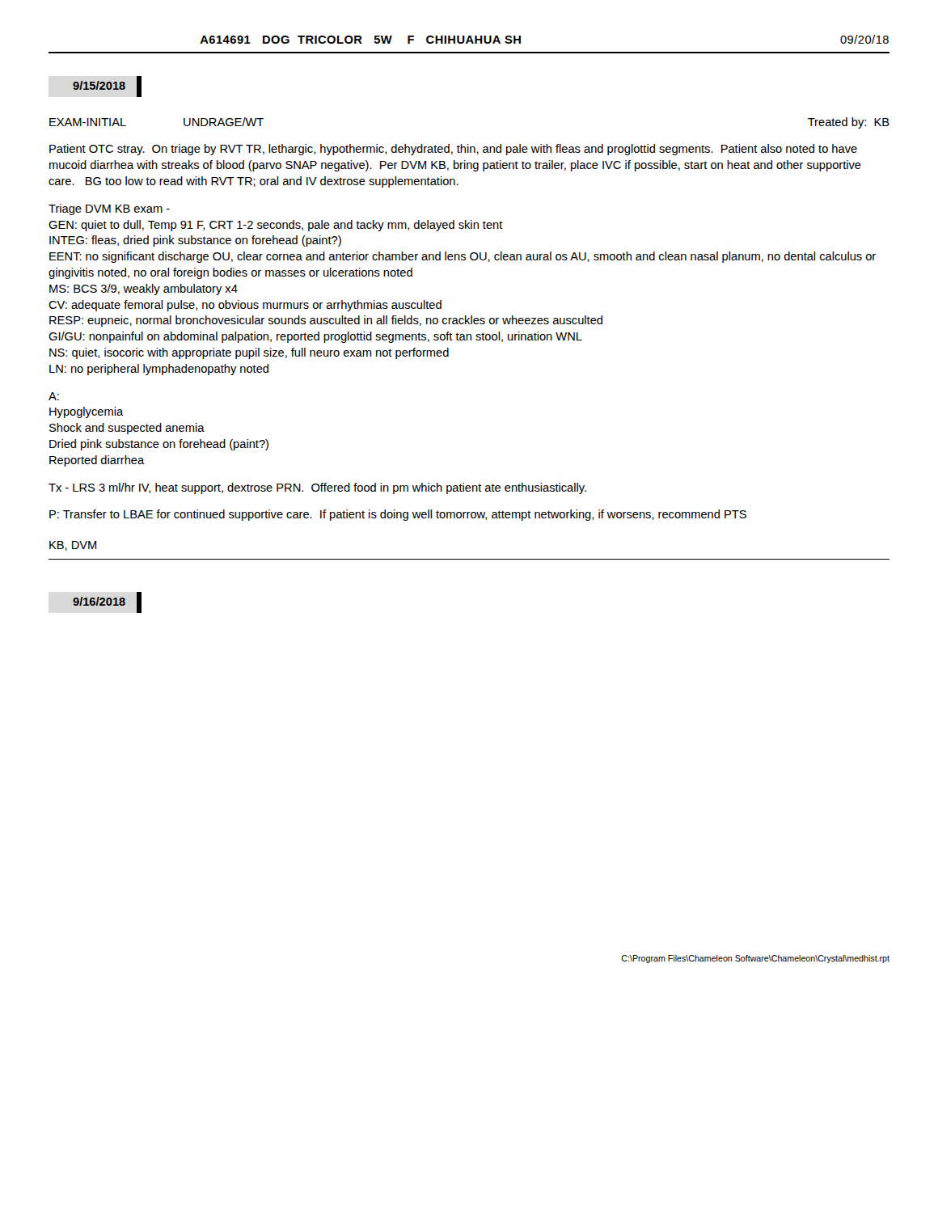A614691 DOG TRICOLOR 5W F CHIHUAHUA SH 09/20/18
9/15/2018
EXAM-INITIAL UNDRAGE/WT Treated by: KB
Patient OTC stray. On triage by RVT TR, lethargic, hypothermic, dehydrated, thin, and pale with fleas and proglottid segments. Patient also noted to have mucoid diarrhea with streaks of blood (parvo SNAP negative). Per DVM KB, bring patient to trailer, place IVC if possible, start on heat and other supportive care. BG too low to read with RVT TR; oral and IV dextrose supplementation.
Triage DVM KB exam -
GEN: quiet to dull, Temp 91 F, CRT 1-2 seconds, pale and tacky mm, delayed skin tent
INTEG: fleas, dried pink substance on forehead (paint?)
EENT: no significant discharge OU, clear cornea and anterior chamber and lens OU, clean aural os AU, smooth and clean nasal planum, no dental calculus or gingivitis noted, no oral foreign bodies or masses or ulcerations noted
MS: BCS 3/9, weakly ambulatory x4
CV: adequate femoral pulse, no obvious murmurs or arrhythmias ausculted
RESP: eupneic, normal bronchovesicular sounds ausculted in all fields, no crackles or wheezes ausculted
GI/GU: nonpainful on abdominal palpation, reported proglottid segments, soft tan stool, urination WNL
NS: quiet, isocoric with appropriate pupil size, full neuro exam not performed
LN: no peripheral lymphadenopathy noted
A:
Hypoglycemia
Shock and suspected anemia
Dried pink substance on forehead (paint?)
Reported diarrhea
Tx - LRS 3 ml/hr IV, heat support, dextrose PRN. Offered food in pm which patient ate enthusiastically.
P: Transfer to LBAE for continued supportive care. If patient is doing well tomorrow, attempt networking, if worsens, recommend PTS
KB, DVM
9/16/2018
C:\Program Files\Chameleon Software\Chameleon\Crystal\medhist.rpt